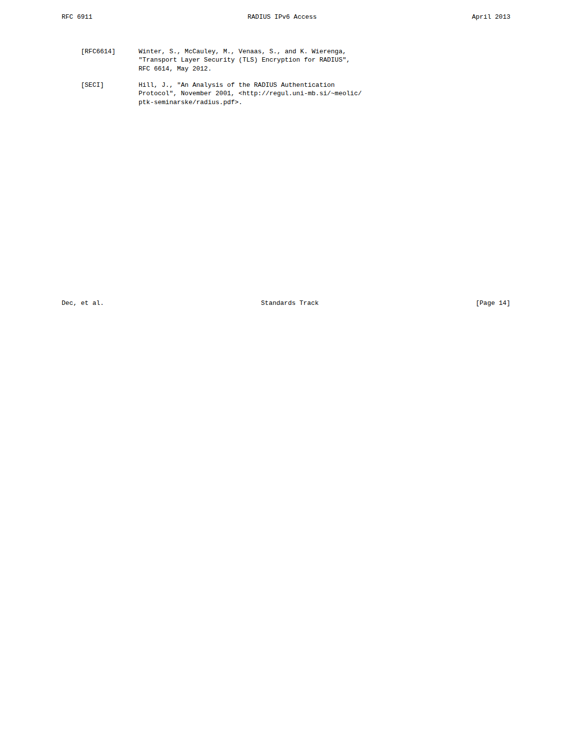RFC 6911 RADIUS IPv6 Access April 2013
[RFC6614]
Winter, S., McCauley, M., Venaas, S., and K. Wierenga, "Transport Layer Security (TLS) Encryption for RADIUS", RFC 6614, May 2012.
[SECI]
Hill, J., "An Analysis of the RADIUS Authentication Protocol", November 2001, <http://regul.uni-mb.si/~meolic/ ptk-seminarske/radius.pdf>.
Dec, et al. Standards Track [Page 14]